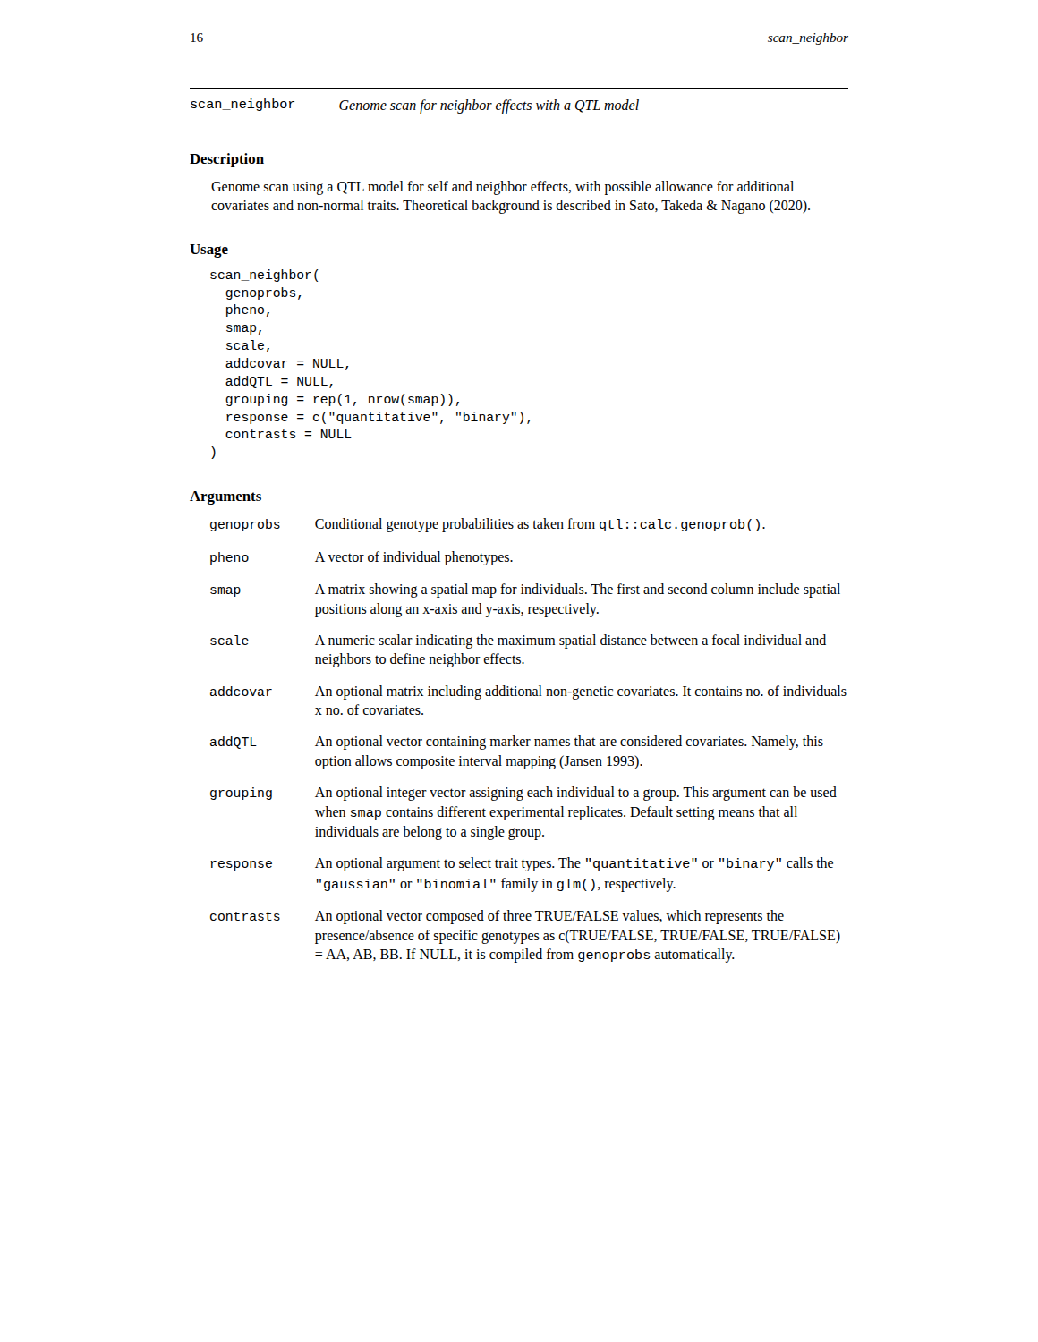16 scan_neighbor
scan_neighbor Genome scan for neighbor effects with a QTL model
Description
Genome scan using a QTL model for self and neighbor effects, with possible allowance for additional covariates and non-normal traits. Theoretical background is described in Sato, Takeda & Nagano (2020).
Usage
scan_neighbor(
  genoprobs,
  pheno,
  smap,
  scale,
  addcovar = NULL,
  addQTL = NULL,
  grouping = rep(1, nrow(smap)),
  response = c("quantitative", "binary"),
  contrasts = NULL
)
Arguments
genoprobs
Conditional genotype probabilities as taken from qtl::calc.genoprob().
pheno
A vector of individual phenotypes.
smap
A matrix showing a spatial map for individuals. The first and second column include spatial positions along an x-axis and y-axis, respectively.
scale
A numeric scalar indicating the maximum spatial distance between a focal individual and neighbors to define neighbor effects.
addcovar
An optional matrix including additional non-genetic covariates. It contains no. of individuals x no. of covariates.
addQTL
An optional vector containing marker names that are considered covariates. Namely, this option allows composite interval mapping (Jansen 1993).
grouping
An optional integer vector assigning each individual to a group. This argument can be used when smap contains different experimental replicates. Default setting means that all individuals are belong to a single group.
response
An optional argument to select trait types. The "quantitative" or "binary" calls the "gaussian" or "binomial" family in glm(), respectively.
contrasts
An optional vector composed of three TRUE/FALSE values, which represents the presence/absence of specific genotypes as c(TRUE/FALSE, TRUE/FALSE, TRUE/FALSE) = AA, AB, BB. If NULL, it is compiled from genoprobs automatically.